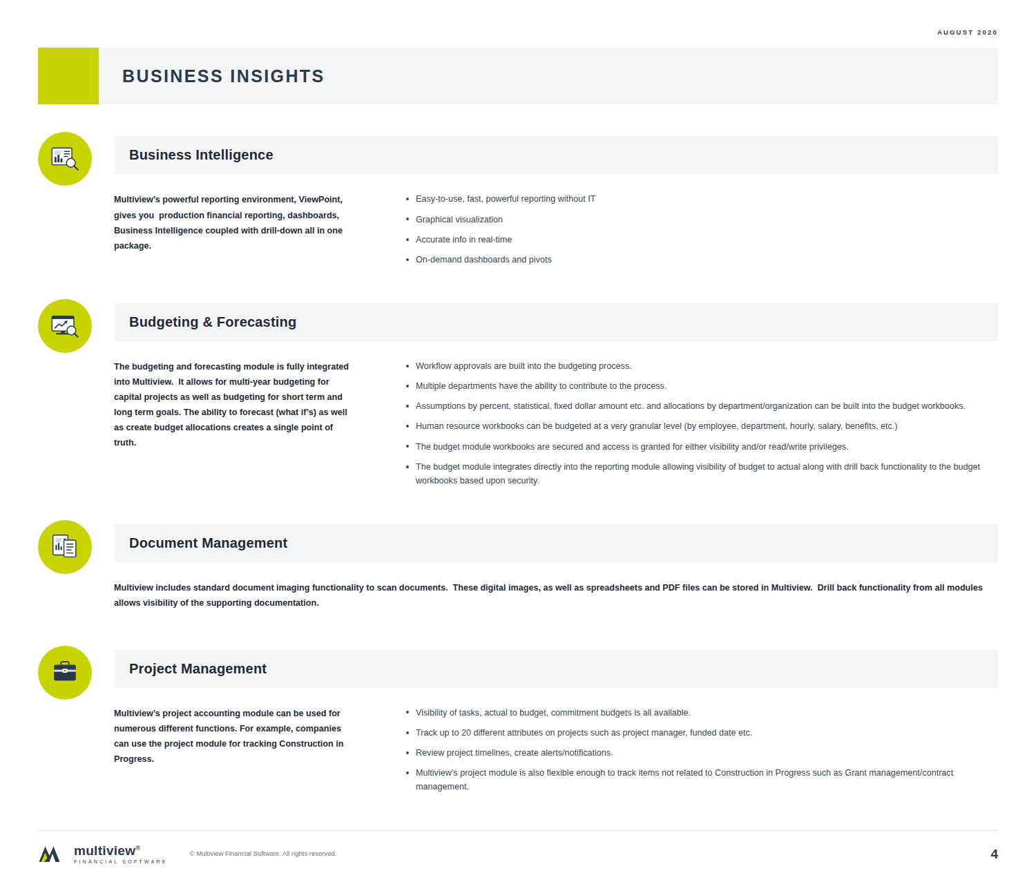AUGUST 2020
BUSINESS INSIGHTS
Business Intelligence
Multiview’s powerful reporting environment, ViewPoint, gives you production financial reporting, dashboards, Business Intelligence coupled with drill-down all in one package.
Easy-to-use, fast, powerful reporting without IT
Graphical visualization
Accurate info in real-time
On-demand dashboards and pivots
Budgeting & Forecasting
The budgeting and forecasting module is fully integrated into Multiview. It allows for multi-year budgeting for capital projects as well as budgeting for short term and long term goals. The ability to forecast (what if’s) as well as create budget allocations creates a single point of truth.
Workflow approvals are built into the budgeting process.
Multiple departments have the ability to contribute to the process.
Assumptions by percent, statistical, fixed dollar amount etc. and allocations by department/organization can be built into the budget workbooks.
Human resource workbooks can be budgeted at a very granular level (by employee, department, hourly, salary, benefits, etc.)
The budget module workbooks are secured and access is granted for either visibility and/or read/write privileges.
The budget module integrates directly into the reporting module allowing visibility of budget to actual along with drill back functionality to the budget workbooks based upon security.
Document Management
Multiview includes standard document imaging functionality to scan documents. These digital images, as well as spreadsheets and PDF files can be stored in Multiview. Drill back functionality from all modules allows visibility of the supporting documentation.
Project Management
Multiview’s project accounting module can be used for numerous different functions. For example, companies can use the project module for tracking Construction in Progress.
Visibility of tasks, actual to budget, commitment budgets is all available.
Track up to 20 different attributes on projects such as project manager, funded date etc.
Review project timelines, create alerts/notifications.
Multiview’s project module is also flexible enough to track items not related to Construction in Progress such as Grant management/contract management.
multiview®
FINANCIAL SOFTWARE
© Multiview Financial Software. All rights reserved.
4